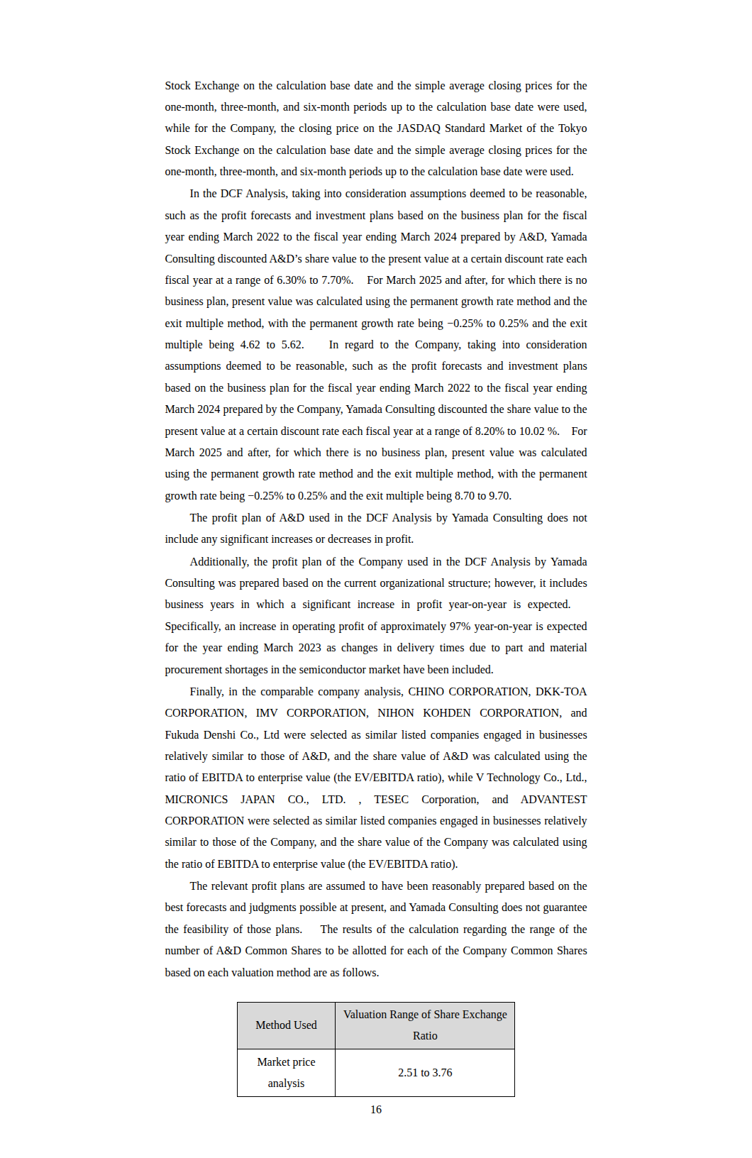Stock Exchange on the calculation base date and the simple average closing prices for the one-month, three-month, and six-month periods up to the calculation base date were used, while for the Company, the closing price on the JASDAQ Standard Market of the Tokyo Stock Exchange on the calculation base date and the simple average closing prices for the one-month, three-month, and six-month periods up to the calculation base date were used.
In the DCF Analysis, taking into consideration assumptions deemed to be reasonable, such as the profit forecasts and investment plans based on the business plan for the fiscal year ending March 2022 to the fiscal year ending March 2024 prepared by A&D, Yamada Consulting discounted A&D’s share value to the present value at a certain discount rate each fiscal year at a range of 6.30% to 7.70%. For March 2025 and after, for which there is no business plan, present value was calculated using the permanent growth rate method and the exit multiple method, with the permanent growth rate being −0.25% to 0.25% and the exit multiple being 4.62 to 5.62. In regard to the Company, taking into consideration assumptions deemed to be reasonable, such as the profit forecasts and investment plans based on the business plan for the fiscal year ending March 2022 to the fiscal year ending March 2024 prepared by the Company, Yamada Consulting discounted the share value to the present value at a certain discount rate each fiscal year at a range of 8.20% to 10.02 %. For March 2025 and after, for which there is no business plan, present value was calculated using the permanent growth rate method and the exit multiple method, with the permanent growth rate being −0.25% to 0.25% and the exit multiple being 8.70 to 9.70.
The profit plan of A&D used in the DCF Analysis by Yamada Consulting does not include any significant increases or decreases in profit.
Additionally, the profit plan of the Company used in the DCF Analysis by Yamada Consulting was prepared based on the current organizational structure; however, it includes business years in which a significant increase in profit year-on-year is expected. Specifically, an increase in operating profit of approximately 97% year-on-year is expected for the year ending March 2023 as changes in delivery times due to part and material procurement shortages in the semiconductor market have been included.
Finally, in the comparable company analysis, CHINO CORPORATION, DKK-TOA CORPORATION, IMV CORPORATION, NIHON KOHDEN CORPORATION, and Fukuda Denshi Co., Ltd were selected as similar listed companies engaged in businesses relatively similar to those of A&D, and the share value of A&D was calculated using the ratio of EBITDA to enterprise value (the EV/EBITDA ratio), while V Technology Co., Ltd., MICRONICS JAPAN CO., LTD. , TESEC Corporation, and ADVANTEST CORPORATION were selected as similar listed companies engaged in businesses relatively similar to those of the Company, and the share value of the Company was calculated using the ratio of EBITDA to enterprise value (the EV/EBITDA ratio).
The relevant profit plans are assumed to have been reasonably prepared based on the best forecasts and judgments possible at present, and Yamada Consulting does not guarantee the feasibility of those plans. The results of the calculation regarding the range of the number of A&D Common Shares to be allotted for each of the Company Common Shares based on each valuation method are as follows.
| Method Used | Valuation Range of Share Exchange Ratio |
| --- | --- |
| Market price analysis | 2.51 to 3.76 |
16